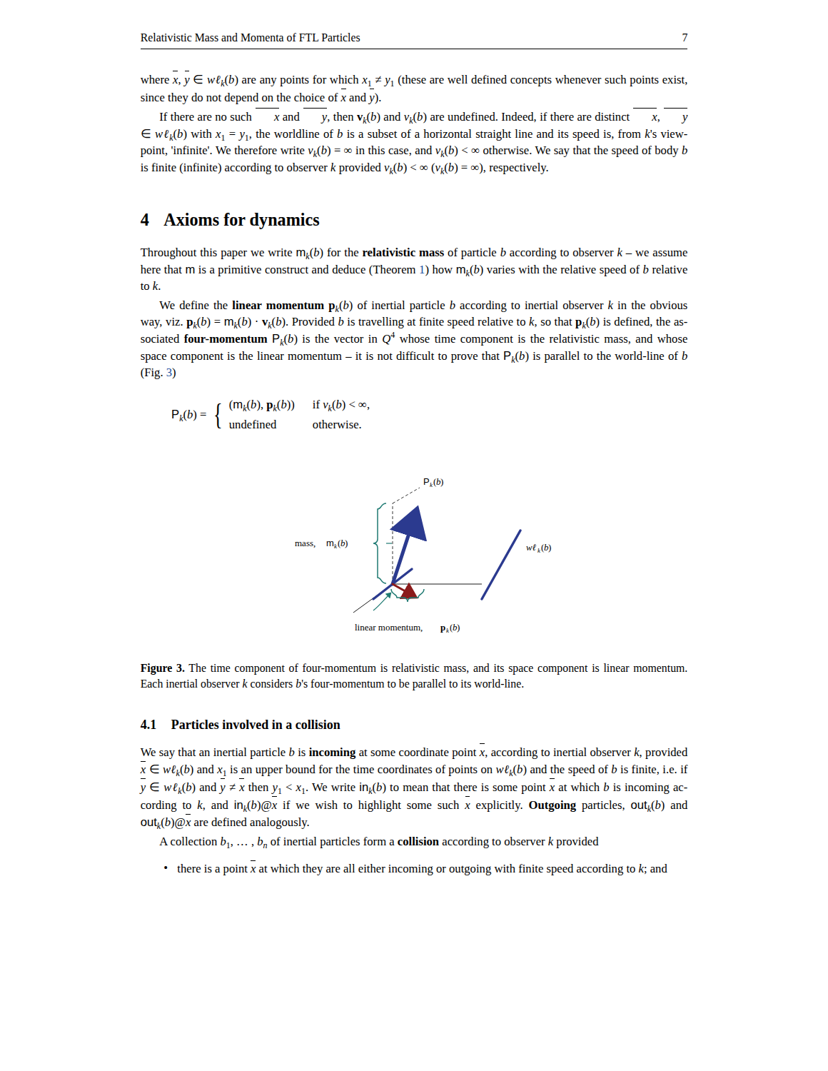Relativistic Mass and Momenta of FTL Particles 7
where x, y ∈ wℓk(b) are any points for which x1 ≠ y1 (these are well defined concepts whenever such points exist, since they do not depend on the choice of x and y).
If there are no such x and y, then vk(b) and vk(b) are undefined. Indeed, if there are distinct x, y ∈ wℓk(b) with x1 = y1, the worldline of b is a subset of a horizontal straight line and its speed is, from k's viewpoint, 'infinite'. We therefore write vk(b) = ∞ in this case, and vk(b) < ∞ otherwise. We say that the speed of body b is finite (infinite) according to observer k provided vk(b) < ∞ (vk(b) = ∞), respectively.
4 Axioms for dynamics
Throughout this paper we write mk(b) for the relativistic mass of particle b according to observer k – we assume here that m is a primitive construct and deduce (Theorem 1) how mk(b) varies with the relative speed of b relative to k.
We define the linear momentum pk(b) of inertial particle b according to inertial observer k in the obvious way, viz. pk(b) = mk(b) · vk(b). Provided b is travelling at finite speed relative to k, so that pk(b) is defined, the associated four-momentum Pk(b) is the vector in Q4 whose time component is the relativistic mass, and whose space component is the linear momentum – it is not difficult to prove that Pk(b) is parallel to the world-line of b (Fig. 3)
Pk(b) ={
| ( m k ( b ), p k ( b )) | if v k ( b ) < ∞, |
| undefined | otherwise. |
P k ( b ) mass, m k ( b ) wℓ k ( b ) linear momentum, p k ( b )
Figure 3. The time component of four-momentum is relativistic mass, and its space component is linear momentum. Each inertial observer k considers b's four-momentum to be parallel to its world-line.
4.1 Particles involved in a collision
We say that an inertial particle b is incoming at some coordinate point x, according to inertial observer k, provided x ∈ wℓk(b) and x1 is an upper bound for the time coordinates of points on wℓk(b) and the speed of b is finite, i.e. if y ∈ wℓk(b) and y ≠ x then y1 < x1. We write ink(b) to mean that there is some point x at which b is incoming according to k, and ink(b)@x if we wish to highlight some such x explicitly. Outgoing particles, outk(b) and outk(b)@x are defined analogously.
A collection b1, … , bn of inertial particles form a collision according to observer k provided
there is a point x at which they are all either incoming or outgoing with finite speed according to k; and